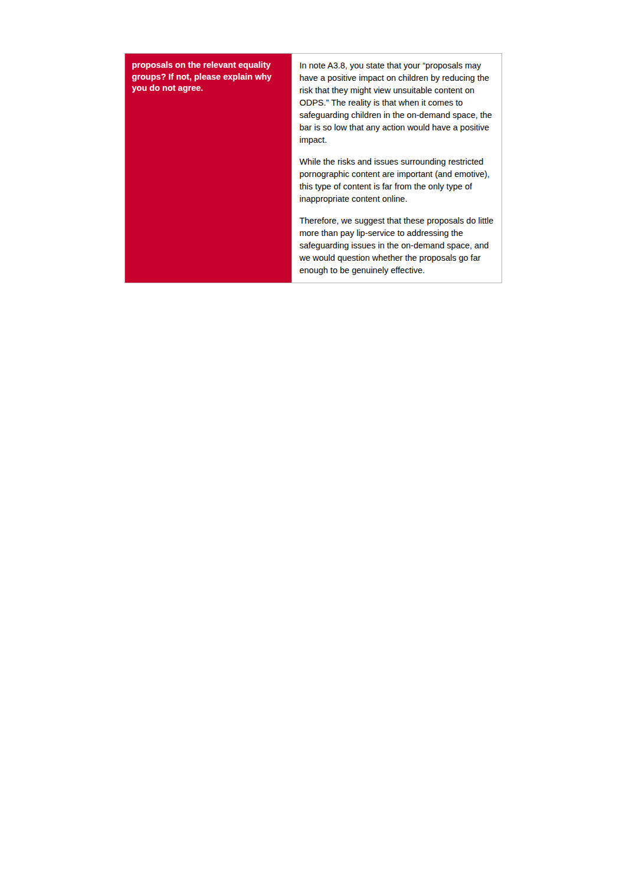| proposals on the relevant equality groups? If not, please explain why you do not agree. | In note A3.8, you state that your “proposals may have a positive impact on children by reducing the risk that they might view unsuitable content on ODPS.” The reality is that when it comes to safeguarding children in the on-demand space, the bar is so low that any action would have a positive impact. While the risks and issues surrounding restricted pornographic content are important (and emotive), this type of content is far from the only type of inappropriate content online. Therefore, we suggest that these proposals do little more than pay lip-service to addressing the safeguarding issues in the on-demand space, and we would question whether the proposals go far enough to be genuinely effective. |